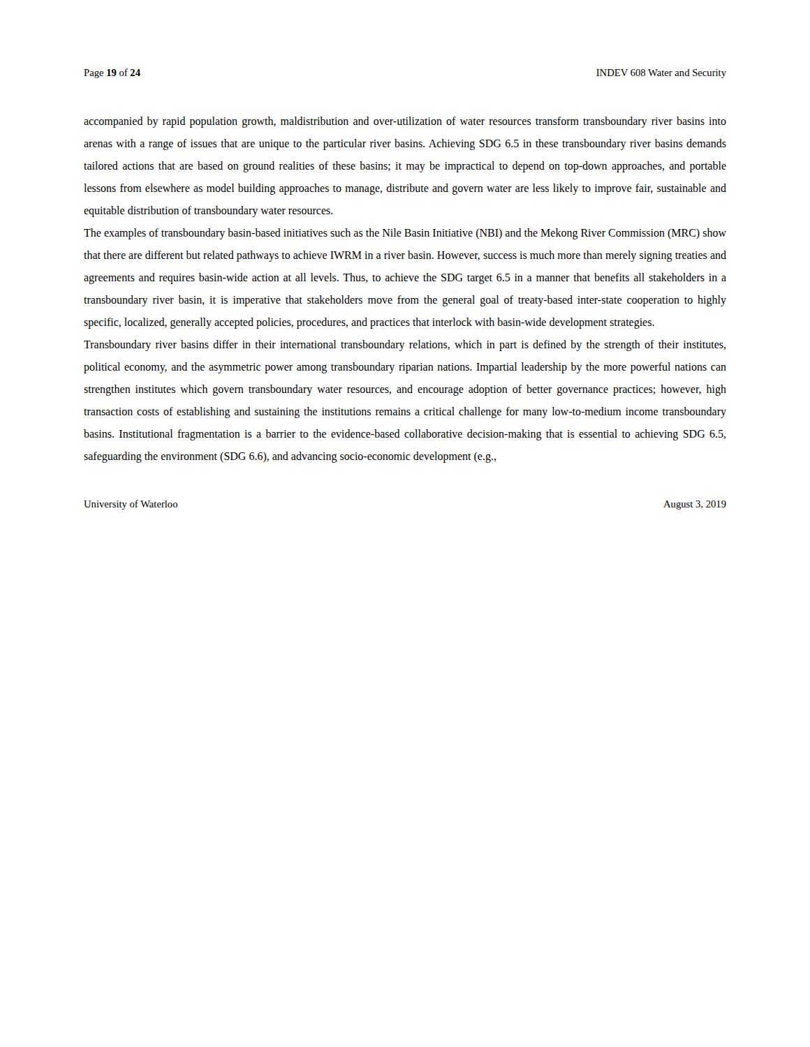Page 19 of 24
INDEV 608 Water and Security
accompanied by rapid population growth, maldistribution and over-utilization of water resources transform transboundary river basins into arenas with a range of issues that are unique to the particular river basins. Achieving SDG 6.5 in these transboundary river basins demands tailored actions that are based on ground realities of these basins; it may be impractical to depend on top-down approaches, and portable lessons from elsewhere as model building approaches to manage, distribute and govern water are less likely to improve fair, sustainable and equitable distribution of transboundary water resources.
The examples of transboundary basin-based initiatives such as the Nile Basin Initiative (NBI) and the Mekong River Commission (MRC) show that there are different but related pathways to achieve IWRM in a river basin. However, success is much more than merely signing treaties and agreements and requires basin-wide action at all levels. Thus, to achieve the SDG target 6.5 in a manner that benefits all stakeholders in a transboundary river basin, it is imperative that stakeholders move from the general goal of treaty-based inter-state cooperation to highly specific, localized, generally accepted policies, procedures, and practices that interlock with basin-wide development strategies.
Transboundary river basins differ in their international transboundary relations, which in part is defined by the strength of their institutes, political economy, and the asymmetric power among transboundary riparian nations. Impartial leadership by the more powerful nations can strengthen institutes which govern transboundary water resources, and encourage adoption of better governance practices; however, high transaction costs of establishing and sustaining the institutions remains a critical challenge for many low-to-medium income transboundary basins. Institutional fragmentation is a barrier to the evidence-based collaborative decision-making that is essential to achieving SDG 6.5, safeguarding the environment (SDG 6.6), and advancing socio-economic development (e.g.,
University of Waterloo
August 3, 2019